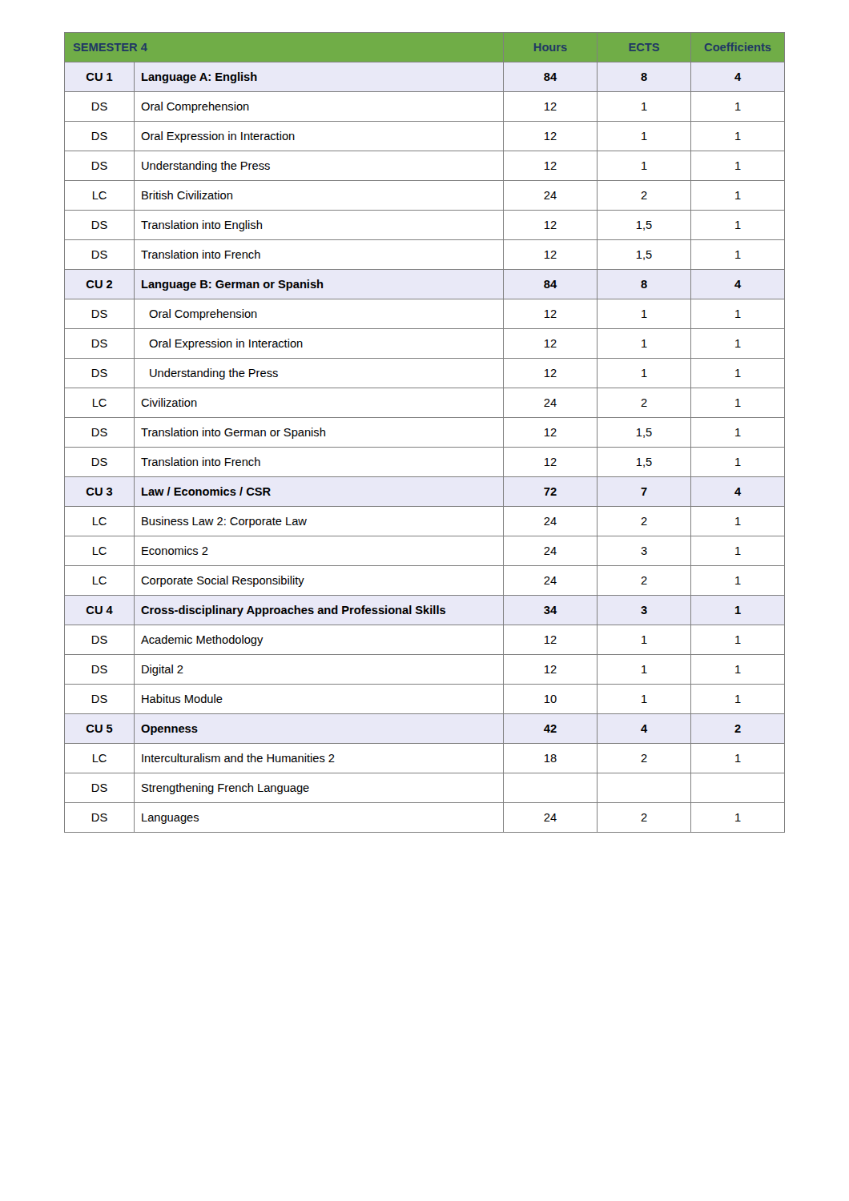| SEMESTER 4 | Hours | ECTS | Coefficients |
| --- | --- | --- | --- |
| CU 1 | Language A: English | 84 | 8 | 4 |
| DS | Oral Comprehension | 12 | 1 | 1 |
| DS | Oral Expression in Interaction | 12 | 1 | 1 |
| DS | Understanding the Press | 12 | 1 | 1 |
| LC | British Civilization | 24 | 2 | 1 |
| DS | Translation into English | 12 | 1,5 | 1 |
| DS | Translation into French | 12 | 1,5 | 1 |
| CU 2 | Language B: German or Spanish | 84 | 8 | 4 |
| DS | Oral Comprehension | 12 | 1 | 1 |
| DS | Oral Expression in Interaction | 12 | 1 | 1 |
| DS | Understanding the Press | 12 | 1 | 1 |
| LC | Civilization | 24 | 2 | 1 |
| DS | Translation into German or Spanish | 12 | 1,5 | 1 |
| DS | Translation into French | 12 | 1,5 | 1 |
| CU 3 | Law / Economics / CSR | 72 | 7 | 4 |
| LC | Business Law 2: Corporate Law | 24 | 2 | 1 |
| LC | Economics 2 | 24 | 3 | 1 |
| LC | Corporate Social Responsibility | 24 | 2 | 1 |
| CU 4 | Cross-disciplinary Approaches and Professional Skills | 34 | 3 | 1 |
| DS | Academic Methodology | 12 | 1 | 1 |
| DS | Digital 2 | 12 | 1 | 1 |
| DS | Habitus Module | 10 | 1 | 1 |
| CU 5 | Openness | 42 | 4 | 2 |
| LC | Interculturalism and the Humanities 2 | 18 | 2 | 1 |
| DS | Strengthening French Language | | | |
| DS | Languages | 24 | 2 | 1 |